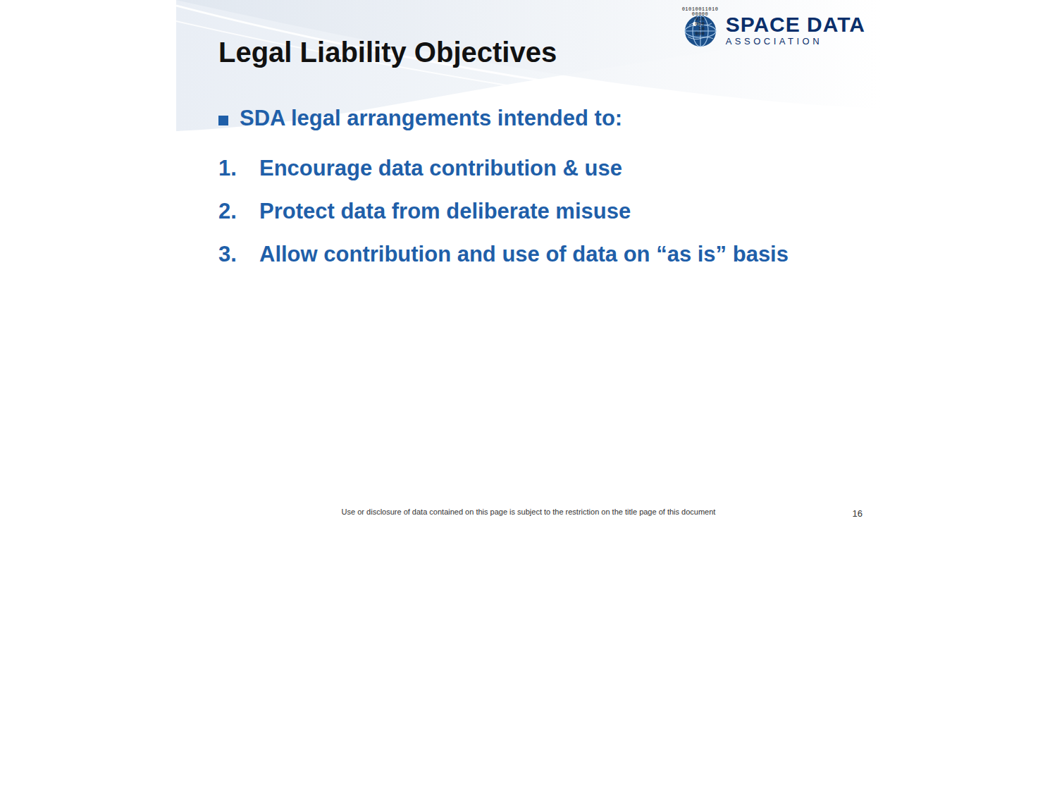01010011010 00000 010 000 10 000
SPACE DATA
ASSOCIATION
Legal Liability Objectives
SDA legal arrangements intended to:
Encourage data contribution & use
Protect data from deliberate misuse
Allow contribution and use of data on “as is” basis
Use or disclosure of data contained on this page is subject to the restriction on the title page of this document
16